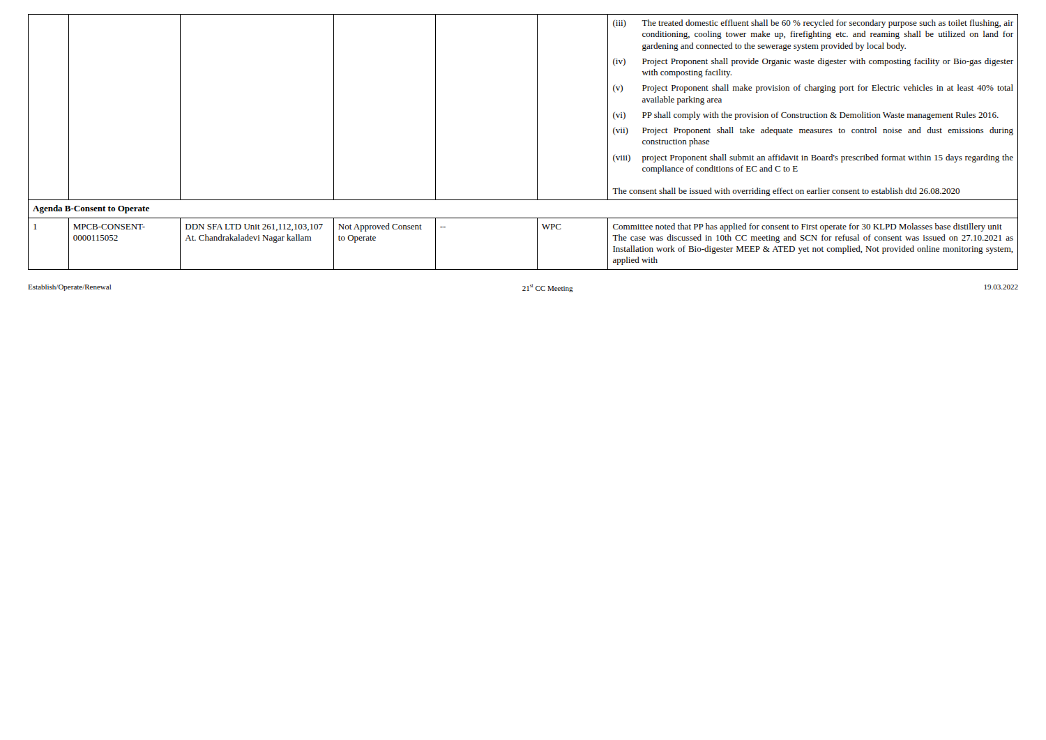| | | | | | | (iii) The treated domestic effluent shall be 60 % recycled for secondary purpose such as toilet flushing, air conditioning, cooling tower make up, firefighting etc. and reaming shall be utilized on land for gardening and connected to the sewerage system provided by local body. (iv) Project Proponent shall provide Organic waste digester with composting facility or Bio-gas digester with composting facility. (v) Project Proponent shall make provision of charging port for Electric vehicles in at least 40% total available parking area (vi) PP shall comply with the provision of Construction & Demolition Waste management Rules 2016. (vii) Project Proponent shall take adequate measures to control noise and dust emissions during construction phase (viii) project Proponent shall submit an affidavit in Board's prescribed format within 15 days regarding the compliance of conditions of EC and C to E The consent shall be issued with overriding effect on earlier consent to establish dtd 26.08.2020 |
| Agenda B-Consent to Operate |
| 1 | MPCB-CONSENT-0000115052 | DDN SFA LTD Unit 261,112,103,107 At. Chandrakaladevi Nagar kallam | Not Approved Consent to Operate | -- | WPC | Committee noted that PP has applied for consent to First operate for 30 KLPD Molasses base distillery unit The case was discussed in 10th CC meeting and SCN for refusal of consent was issued on 27.10.2021 as Installation work of Bio-digester MEEP & ATED yet not complied, Not provided online monitoring system, applied with |
Establish/Operate/Renewal
21st CC Meeting
19.03.2022